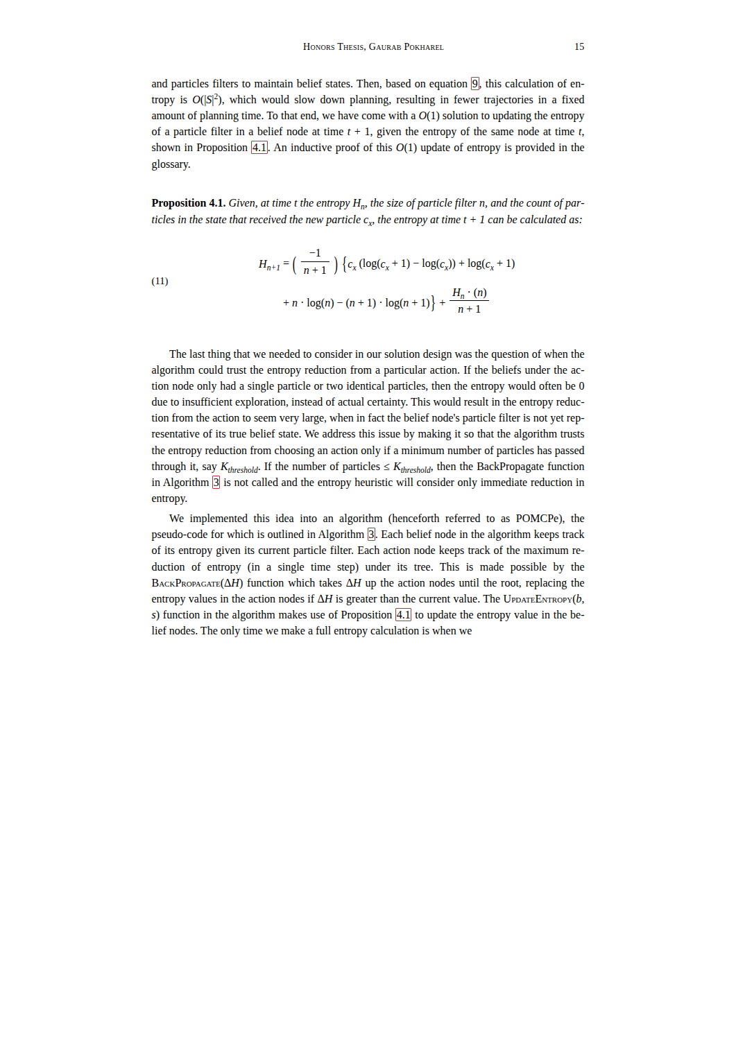Honors Thesis, Gaurab Pokharel 15
and particles filters to maintain belief states. Then, based on equation 9, this calculation of entropy is O(|S|2), which would slow down planning, resulting in fewer trajectories in a fixed amount of planning time. To that end, we have come with a O(1) solution to updating the entropy of a particle filter in a belief node at time t + 1, given the entropy of the same node at time t, shown in Proposition 4.1. An inductive proof of this O(1) update of entropy is provided in the glossary.
Proposition 4.1. Given, at time t the entropy Hn, the size of particle filter n, and the count of particles in the state that received the new particle cx, the entropy at time t + 1 can be calculated as:
(11)
Hn+1 = ( −1 n + 1 ) {cx (log(cx + 1) − log(cx)) + log(cx + 1) + n · log(n) − (n + 1) · log(n + 1)} + Hn · (n) n + 1
The last thing that we needed to consider in our solution design was the question of when the algorithm could trust the entropy reduction from a particular action. If the beliefs under the action node only had a single particle or two identical particles, then the entropy would often be 0 due to insufficient exploration, instead of actual certainty. This would result in the entropy reduction from the action to seem very large, when in fact the belief node's particle filter is not yet representative of its true belief state. We address this issue by making it so that the algorithm trusts the entropy reduction from choosing an action only if a minimum number of particles has passed through it, say Kthreshold. If the number of particles ≤ Kthreshold, then the BackPropagate function in Algorithm 3 is not called and the entropy heuristic will consider only immediate reduction in entropy.
We implemented this idea into an algorithm (henceforth referred to as POMCPe), the pseudo-code for which is outlined in Algorithm 3. Each belief node in the algorithm keeps track of its entropy given its current particle filter. Each action node keeps track of the maximum reduction of entropy (in a single time step) under its tree. This is made possible by the BackPropagate(ΔH) function which takes ΔH up the action nodes until the root, replacing the entropy values in the action nodes if ΔH is greater than the current value. The UpdateEntropy(b, s) function in the algorithm makes use of Proposition 4.1 to update the entropy value in the belief nodes. The only time we make a full entropy calculation is when we